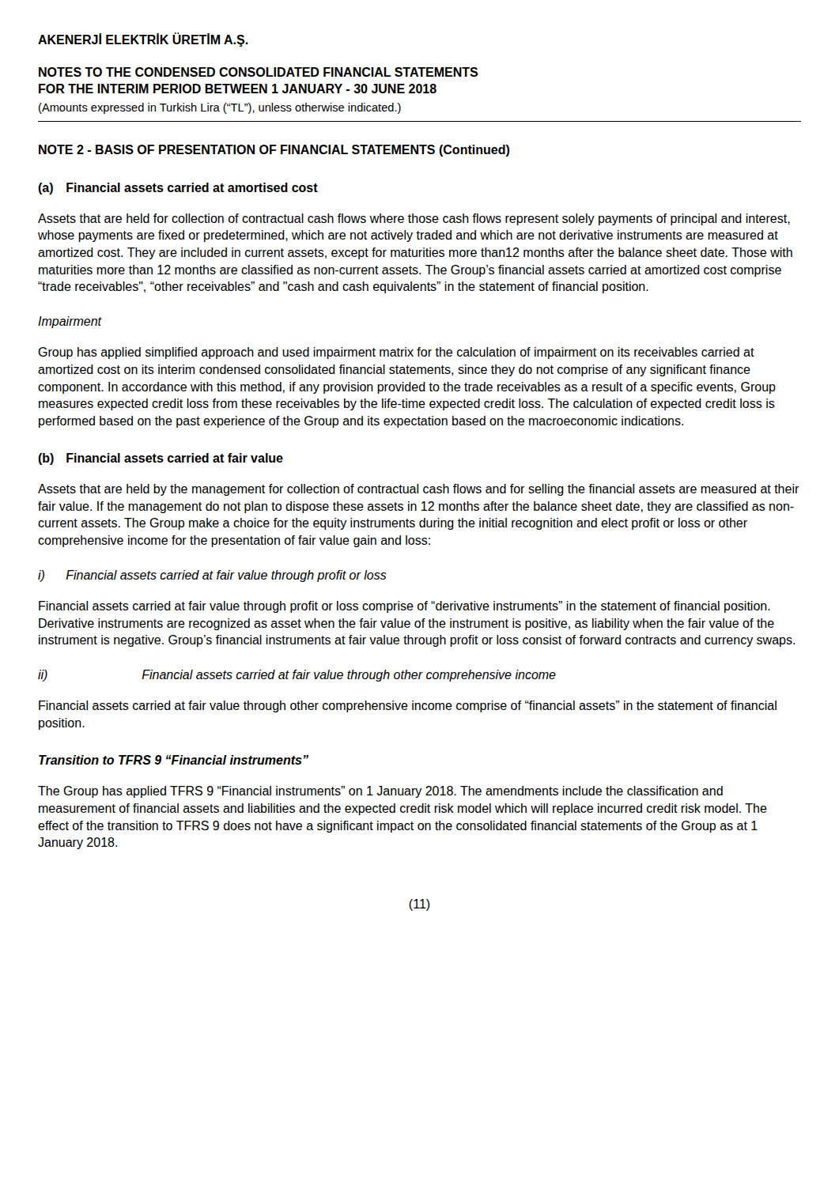AKENERJİ ELEKTRİK ÜRETİM A.Ş.
NOTES TO THE CONDENSED CONSOLIDATED FINANCIAL STATEMENTS FOR THE INTERIM PERIOD BETWEEN 1 JANUARY - 30 JUNE 2018
(Amounts expressed in Turkish Lira (“TL”), unless otherwise indicated.)
NOTE 2 - BASIS OF PRESENTATION OF FINANCIAL STATEMENTS (Continued)
(a) Financial assets carried at amortised cost
Assets that are held for collection of contractual cash flows where those cash flows represent solely payments of principal and interest, whose payments are fixed or predetermined, which are not actively traded and which are not derivative instruments are measured at amortized cost. They are included in current assets, except for maturities more than12 months after the balance sheet date. Those with maturities more than 12 months are classified as non-current assets. The Group’s financial assets carried at amortized cost comprise “trade receivables", “other receivables” and "cash and cash equivalents” in the statement of financial position.
Impairment
Group has applied simplified approach and used impairment matrix for the calculation of impairment on its receivables carried at amortized cost on its interim condensed consolidated financial statements, since they do not comprise of any significant finance component. In accordance with this method, if any provision provided to the trade receivables as a result of a specific events, Group measures expected credit loss from these receivables by the life-time expected credit loss. The calculation of expected credit loss is performed based on the past experience of the Group and its expectation based on the macroeconomic indications.
(b) Financial assets carried at fair value
Assets that are held by the management for collection of contractual cash flows and for selling the financial assets are measured at their fair value. If the management do not plan to dispose these assets in 12 months after the balance sheet date, they are classified as non-current assets. The Group make a choice for the equity instruments during the initial recognition and elect profit or loss or other comprehensive income for the presentation of fair value gain and loss:
i) Financial assets carried at fair value through profit or loss
Financial assets carried at fair value through profit or loss comprise of “derivative instruments” in the statement of financial position. Derivative instruments are recognized as asset when the fair value of the instrument is positive, as liability when the fair value of the instrument is negative. Group’s financial instruments at fair value through profit or loss consist of forward contracts and currency swaps.
ii) Financial assets carried at fair value through other comprehensive income
Financial assets carried at fair value through other comprehensive income comprise of “financial assets” in the statement of financial position.
Transition to TFRS 9 “Financial instruments”
The Group has applied TFRS 9 “Financial instruments” on 1 January 2018. The amendments include the classification and measurement of financial assets and liabilities and the expected credit risk model which will replace incurred credit risk model. The effect of the transition to TFRS 9 does not have a significant impact on the consolidated financial statements of the Group as at 1 January 2018.
(11)